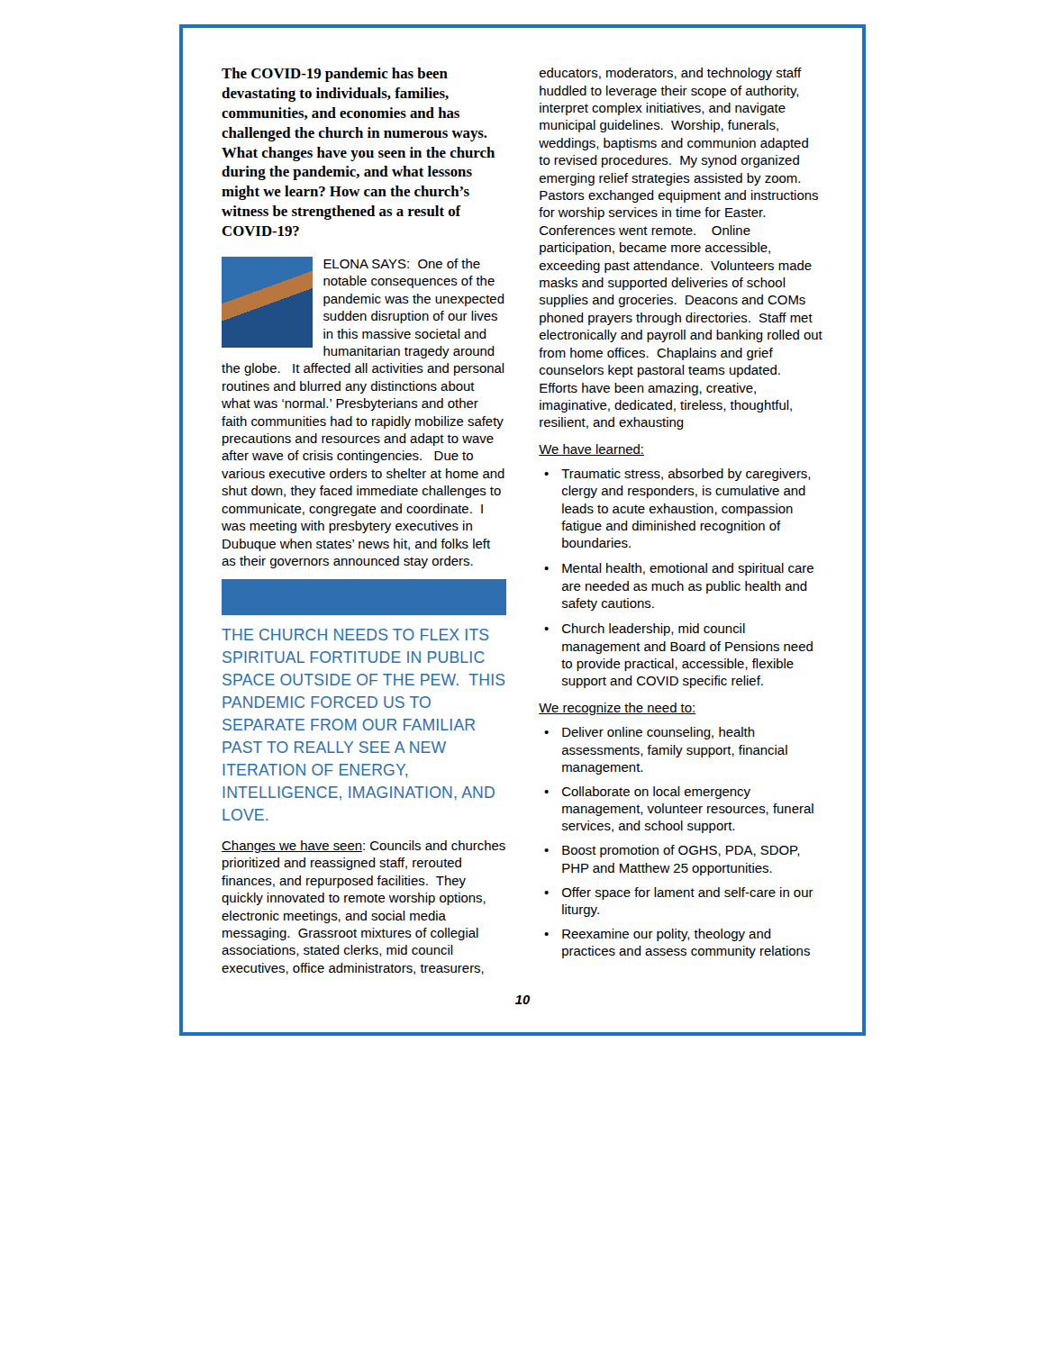The COVID-19 pandemic has been devastating to individuals, families, communities, and economies and has challenged the church in numerous ways. What changes have you seen in the church during the pandemic, and what lessons might we learn? How can the church’s witness be strengthened as a result of COVID-19?
ELONA SAYS: One of the notable consequences of the pandemic was the unexpected sudden disruption of our lives in this massive societal and humanitarian tragedy around the globe. It affected all activities and personal routines and blurred any distinctions about what was ‘normal.’ Presbyterians and other faith communities had to rapidly mobilize safety precautions and resources and adapt to wave after wave of crisis contingencies. Due to various executive orders to shelter at home and shut down, they faced immediate challenges to communicate, congregate and coordinate. I was meeting with presbytery executives in Dubuque when states’ news hit, and folks left as their governors announced stay orders.
THE CHURCH NEEDS TO FLEX ITS SPIRITUAL FORTITUDE IN PUBLIC SPACE OUTSIDE OF THE PEW. THIS PANDEMIC FORCED US TO SEPARATE FROM OUR FAMILIAR PAST TO REALLY SEE A NEW ITERATION OF ENERGY, INTELLIGENCE, IMAGINATION, AND LOVE.
Changes we have seen: Councils and churches prioritized and reassigned staff, rerouted finances, and repurposed facilities. They quickly innovated to remote worship options, electronic meetings, and social media messaging. Grassroot mixtures of collegial associations, stated clerks, mid council executives, office administrators, treasurers, educators, moderators, and technology staff huddled to leverage their scope of authority, interpret complex initiatives, and navigate municipal guidelines. Worship, funerals, weddings, baptisms and communion adapted to revised procedures. My synod organized emerging relief strategies assisted by zoom. Pastors exchanged equipment and instructions for worship services in time for Easter. Conferences went remote. Online participation, became more accessible, exceeding past attendance. Volunteers made masks and supported deliveries of school supplies and groceries. Deacons and COMs phoned prayers through directories. Staff met electronically and payroll and banking rolled out from home offices. Chaplains and grief counselors kept pastoral teams updated. Efforts have been amazing, creative, imaginative, dedicated, tireless, thoughtful, resilient, and exhausting
We have learned:
Traumatic stress, absorbed by caregivers, clergy and responders, is cumulative and leads to acute exhaustion, compassion fatigue and diminished recognition of boundaries.
Mental health, emotional and spiritual care are needed as much as public health and safety cautions.
Church leadership, mid council management and Board of Pensions need to provide practical, accessible, flexible support and COVID specific relief.
We recognize the need to:
Deliver online counseling, health assessments, family support, financial management.
Collaborate on local emergency management, volunteer resources, funeral services, and school support.
Boost promotion of OGHS, PDA, SDOP, PHP and Matthew 25 opportunities.
Offer space for lament and self-care in our liturgy.
Reexamine our polity, theology and practices and assess community relations
10